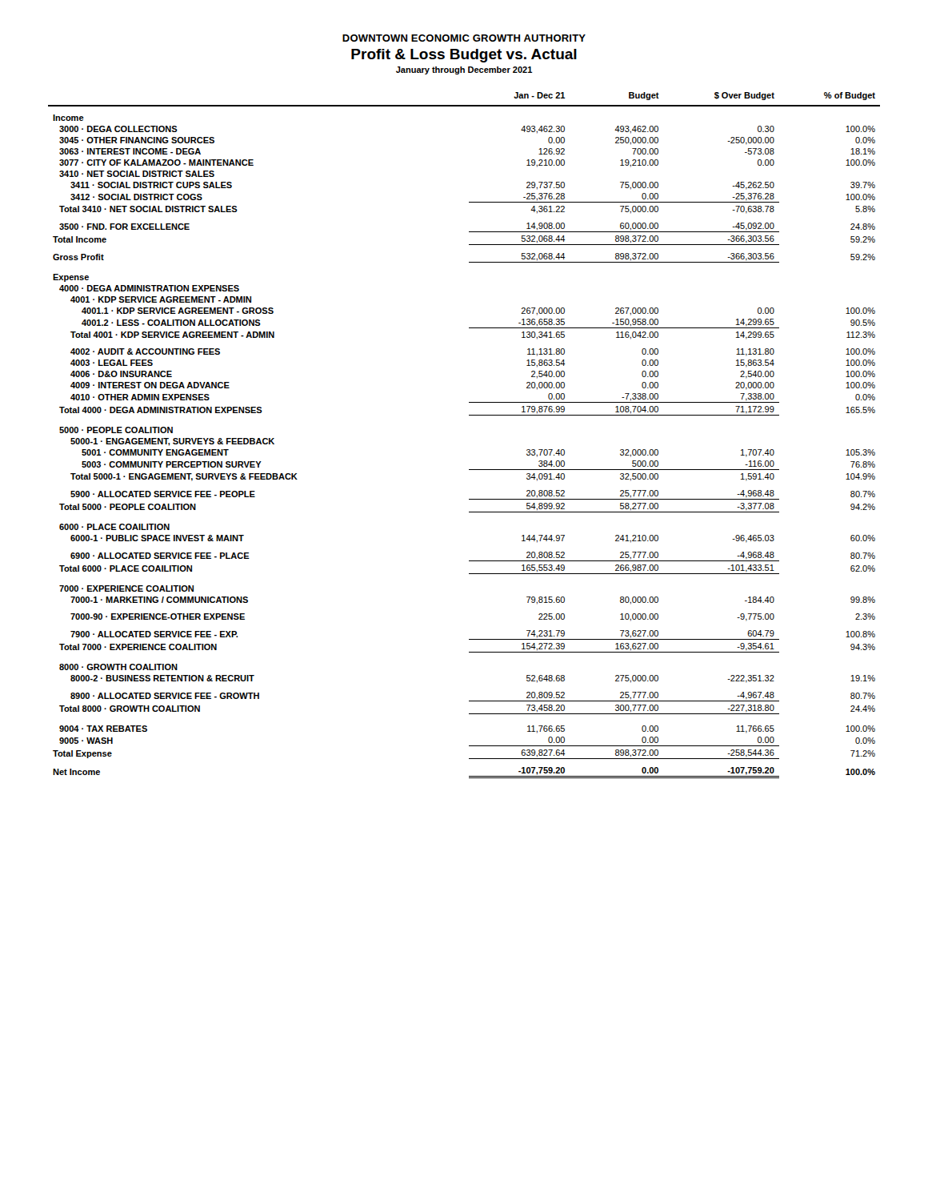DOWNTOWN ECONOMIC GROWTH AUTHORITY
Profit & Loss Budget vs. Actual
January through December 2021
| | Jan - Dec 21 | Budget | $ Over Budget | % of Budget |
| --- | --- | --- | --- | --- |
| Income | | | | |
| 3000 · DEGA COLLECTIONS | 493,462.30 | 493,462.00 | 0.30 | 100.0% |
| 3045 · OTHER FINANCING SOURCES | 0.00 | 250,000.00 | -250,000.00 | 0.0% |
| 3063 · INTEREST INCOME - DEGA | 126.92 | 700.00 | -573.08 | 18.1% |
| 3077 · CITY OF KALAMAZOO - MAINTENANCE | 19,210.00 | 19,210.00 | 0.00 | 100.0% |
| 3410 · NET SOCIAL DISTRICT SALES | | | | |
| 3411 · SOCIAL DISTRICT CUPS SALES | 29,737.50 | 75,000.00 | -45,262.50 | 39.7% |
| 3412 · SOCIAL DISTRICT COGS | -25,376.28 | 0.00 | -25,376.28 | 100.0% |
| Total 3410 · NET SOCIAL DISTRICT SALES | 4,361.22 | 75,000.00 | -70,638.78 | 5.8% |
| 3500 · FND. FOR EXCELLENCE | 14,908.00 | 60,000.00 | -45,092.00 | 24.8% |
| Total Income | 532,068.44 | 898,372.00 | -366,303.56 | 59.2% |
| Gross Profit | 532,068.44 | 898,372.00 | -366,303.56 | 59.2% |
| Expense | | | | |
| 4000 · DEGA ADMINISTRATION EXPENSES | | | | |
| 4001 · KDP SERVICE AGREEMENT - ADMIN | | | | |
| 4001.1 · KDP SERVICE AGREEMENT - GROSS | 267,000.00 | 267,000.00 | 0.00 | 100.0% |
| 4001.2 · LESS - COALITION ALLOCATIONS | -136,658.35 | -150,958.00 | 14,299.65 | 90.5% |
| Total 4001 · KDP SERVICE AGREEMENT - ADMIN | 130,341.65 | 116,042.00 | 14,299.65 | 112.3% |
| 4002 · AUDIT & ACCOUNTING FEES | 11,131.80 | 0.00 | 11,131.80 | 100.0% |
| 4003 · LEGAL FEES | 15,863.54 | 0.00 | 15,863.54 | 100.0% |
| 4006 · D&O INSURANCE | 2,540.00 | 0.00 | 2,540.00 | 100.0% |
| 4009 · INTEREST ON DEGA ADVANCE | 20,000.00 | 0.00 | 20,000.00 | 100.0% |
| 4010 · OTHER ADMIN EXPENSES | 0.00 | -7,338.00 | 7,338.00 | 0.0% |
| Total 4000 · DEGA ADMINISTRATION EXPENSES | 179,876.99 | 108,704.00 | 71,172.99 | 165.5% |
| 5000 · PEOPLE COALITION | | | | |
| 5000-1 · ENGAGEMENT, SURVEYS & FEEDBACK | | | | |
| 5001 · COMMUNITY ENGAGEMENT | 33,707.40 | 32,000.00 | 1,707.40 | 105.3% |
| 5003 · COMMUNITY PERCEPTION SURVEY | 384.00 | 500.00 | -116.00 | 76.8% |
| Total 5000-1 · ENGAGEMENT, SURVEYS & FEEDBACK | 34,091.40 | 32,500.00 | 1,591.40 | 104.9% |
| 5900 · ALLOCATED SERVICE FEE - PEOPLE | 20,808.52 | 25,777.00 | -4,968.48 | 80.7% |
| Total 5000 · PEOPLE COALITION | 54,899.92 | 58,277.00 | -3,377.08 | 94.2% |
| 6000 · PLACE COAILITION | | | | |
| 6000-1 · PUBLIC SPACE INVEST & MAINT | 144,744.97 | 241,210.00 | -96,465.03 | 60.0% |
| 6900 · ALLOCATED SERVICE FEE - PLACE | 20,808.52 | 25,777.00 | -4,968.48 | 80.7% |
| Total 6000 · PLACE COAILITION | 165,553.49 | 266,987.00 | -101,433.51 | 62.0% |
| 7000 · EXPERIENCE COALITION | | | | |
| 7000-1 · MARKETING / COMMUNICATIONS | 79,815.60 | 80,000.00 | -184.40 | 99.8% |
| 7000-90 · EXPERIENCE-OTHER EXPENSE | 225.00 | 10,000.00 | -9,775.00 | 2.3% |
| 7900 · ALLOCATED SERVICE FEE - EXP. | 74,231.79 | 73,627.00 | 604.79 | 100.8% |
| Total 7000 · EXPERIENCE COALITION | 154,272.39 | 163,627.00 | -9,354.61 | 94.3% |
| 8000 · GROWTH COALITION | | | | |
| 8000-2 · BUSINESS RETENTION & RECRUIT | 52,648.68 | 275,000.00 | -222,351.32 | 19.1% |
| 8900 · ALLOCATED SERVICE FEE - GROWTH | 20,809.52 | 25,777.00 | -4,967.48 | 80.7% |
| Total 8000 · GROWTH COALITION | 73,458.20 | 300,777.00 | -227,318.80 | 24.4% |
| 9004 · TAX REBATES | 11,766.65 | 0.00 | 11,766.65 | 100.0% |
| 9005 · WASH | 0.00 | 0.00 | 0.00 | 0.0% |
| Total Expense | 639,827.64 | 898,372.00 | -258,544.36 | 71.2% |
| Net Income | -107,759.20 | 0.00 | -107,759.20 | 100.0% |